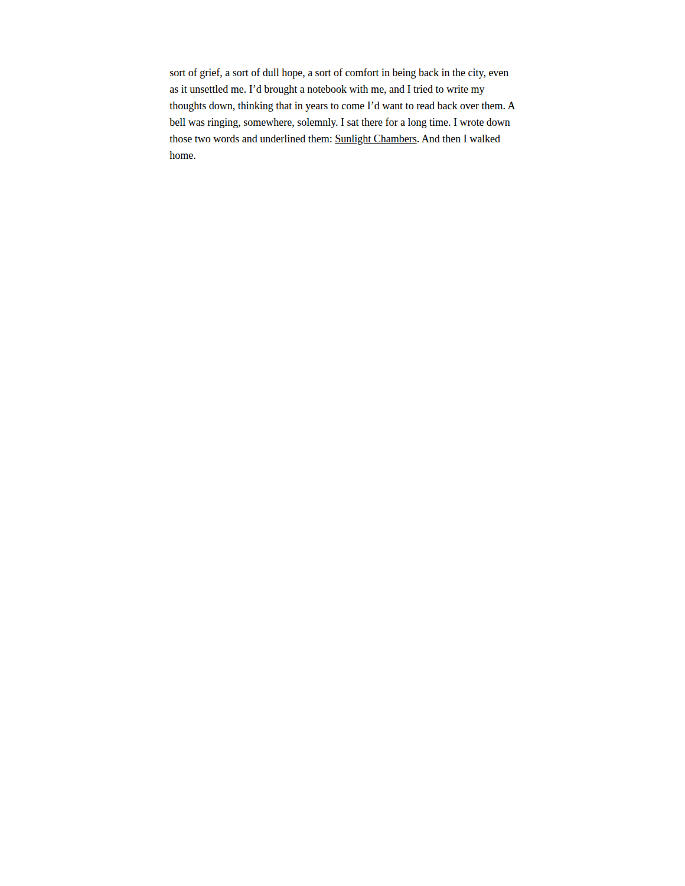sort of grief, a sort of dull hope, a sort of comfort in being back in the city, even as it unsettled me. I’d brought a notebook with me, and I tried to write my thoughts down, thinking that in years to come I’d want to read back over them. A bell was ringing, somewhere, solemnly. I sat there for a long time. I wrote down those two words and underlined them: Sunlight Chambers. And then I walked home.